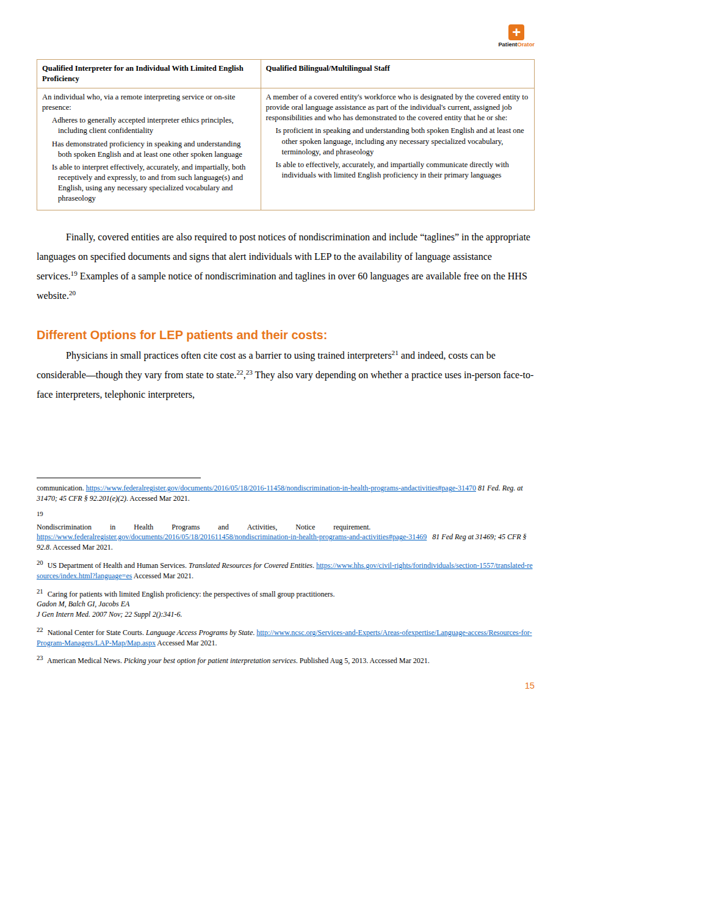+ Patient Orator
| Qualified Interpreter for an Individual With Limited English Proficiency | Qualified Bilingual/Multilingual Staff |
| --- | --- |
| An individual who, via a remote interpreting service or on-site presence: Adheres to generally accepted interpreter ethics principles, including client confidentiality Has demonstrated proficiency in speaking and understanding both spoken English and at least one other spoken language Is able to interpret effectively, accurately, and impartially, both receptively and expressly, to and from such language(s) and English, using any necessary specialized vocabulary and phraseology | A member of a covered entity's workforce who is designated by the covered entity to provide oral language assistance as part of the individual's current, assigned job responsibilities and who has demonstrated to the covered entity that he or she: Is proficient in speaking and understanding both spoken English and at least one other spoken language, including any necessary specialized vocabulary, terminology, and phraseology Is able to effectively, accurately, and impartially communicate directly with individuals with limited English proficiency in their primary languages |
Finally, covered entities are also required to post notices of nondiscrimination and include “taglines” in the appropriate languages on specified documents and signs that alert individuals with LEP to the availability of language assistance services.19 Examples of a sample notice of nondiscrimination and taglines in over 60 languages are available free on the HHS website.20
Different Options for LEP patients and their costs:
Physicians in small practices often cite cost as a barrier to using trained interpreters21 and indeed, costs can be considerable—though they vary from state to state.22,23 They also vary depending on whether a practice uses in-person face-to-face interpreters, telephonic interpreters,
communication. https://www.federalregister.gov/documents/2016/05/18/2016-11458/nondiscrimination-in-health-programs-andactivities#page-31470 81 Fed. Reg. at 31470; 45 CFR § 92.201(e)(2). Accessed Mar 2021.
19 Nondiscrimination in Health Programs and Activities, Notice requirement. https://www.federalregister.gov/documents/2016/05/18/201611458/nondiscrimination-in-health-programs-and-activities#page-31469 81 Fed Reg at 31469; 45 CFR § 92.8. Accessed Mar 2021.
20 US Department of Health and Human Services. Translated Resources for Covered Entities. https://www.hhs.gov/civil-rights/forindividuals/section-1557/translated-resources/index.html?language=es Accessed Mar 2021.
21 Caring for patients with limited English proficiency: the perspectives of small group practitioners.
Gadon M, Balch GI, Jacobs EA
J Gen Intern Med. 2007 Nov; 22 Suppl 2():341-6.
22 National Center for State Courts. Language Access Programs by State. http://www.ncsc.org/Services-and-Experts/Areas-ofexpertise/Language-access/Resources-for-Program-Managers/LAP-Map/Map.aspx Accessed Mar 2021.
23 American Medical News. Picking your best option for patient interpretation services. Published Aug 5, 2013. Accessed Mar 2021.
15